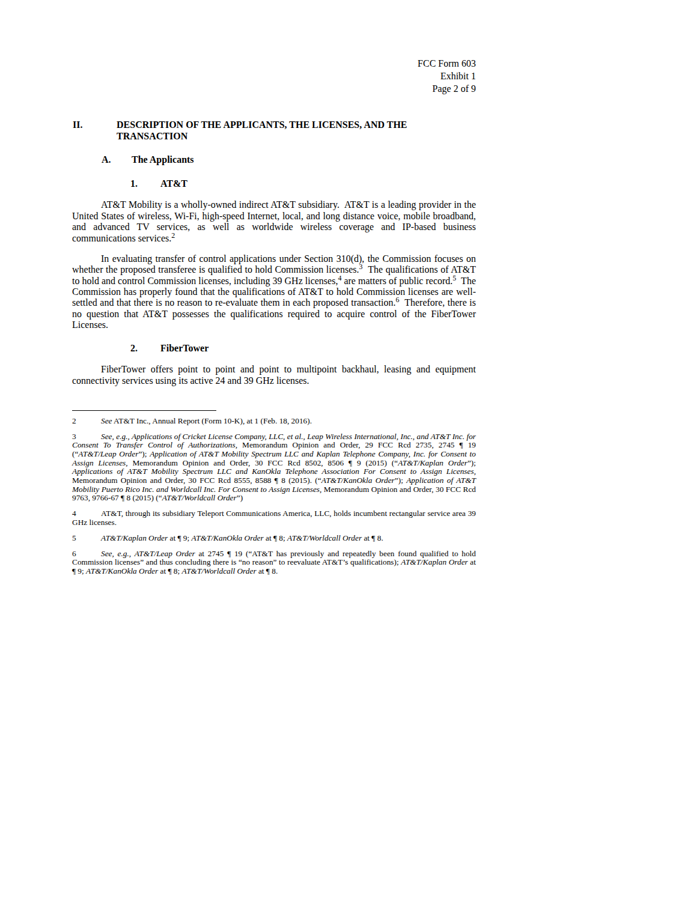FCC Form 603
Exhibit 1
Page 2 of 9
| II. | DESCRIPTION OF THE APPLICANTS, THE LICENSES, AND THE TRANSACTION |
| A. | The Applicants |
| 1. | AT&T |
AT&T Mobility is a wholly-owned indirect AT&T subsidiary. AT&T is a leading provider in the United States of wireless, Wi-Fi, high-speed Internet, local, and long distance voice, mobile broadband, and advanced TV services, as well as worldwide wireless coverage and IP-based business communications services.2
In evaluating transfer of control applications under Section 310(d), the Commission focuses on whether the proposed transferee is qualified to hold Commission licenses.3 The qualifications of AT&T to hold and control Commission licenses, including 39 GHz licenses,4 are matters of public record.5 The Commission has properly found that the qualifications of AT&T to hold Commission licenses are well-settled and that there is no reason to re-evaluate them in each proposed transaction.6 Therefore, there is no question that AT&T possesses the qualifications required to acquire control of the FiberTower Licenses.
| 2. | FiberTower |
FiberTower offers point to point and point to multipoint backhaul, leasing and equipment connectivity services using its active 24 and 39 GHz licenses.
2 See AT&T Inc., Annual Report (Form 10-K), at 1 (Feb. 18, 2016).
3 See, e.g., Applications of Cricket License Company, LLC, et al., Leap Wireless International, Inc., and AT&T Inc. for Consent To Transfer Control of Authorizations, Memorandum Opinion and Order, 29 FCC Rcd 2735, 2745 ¶ 19 (“AT&T/Leap Order”); Application of AT&T Mobility Spectrum LLC and Kaplan Telephone Company, Inc. for Consent to Assign Licenses, Memorandum Opinion and Order, 30 FCC Rcd 8502, 8506 ¶ 9 (2015) (“AT&T/Kaplan Order”); Applications of AT&T Mobility Spectrum LLC and KanOkla Telephone Association For Consent to Assign Licenses, Memorandum Opinion and Order, 30 FCC Rcd 8555, 8588 ¶ 8 (2015). (“AT&T/KanOkla Order”); Application of AT&T Mobility Puerto Rico Inc. and Worldcall Inc. For Consent to Assign Licenses, Memorandum Opinion and Order, 30 FCC Rcd 9763, 9766-67 ¶ 8 (2015) (“AT&T/Worldcall Order”)
4 AT&T, through its subsidiary Teleport Communications America, LLC, holds incumbent rectangular service area 39 GHz licenses.
5 AT&T/Kaplan Order at ¶ 9; AT&T/KanOkla Order at ¶ 8; AT&T/Worldcall Order at ¶ 8.
6 See, e.g., AT&T/Leap Order at 2745 ¶ 19 (“AT&T has previously and repeatedly been found qualified to hold Commission licenses” and thus concluding there is “no reason” to reevaluate AT&T’s qualifications); AT&T/Kaplan Order at ¶ 9; AT&T/KanOkla Order at ¶ 8; AT&T/Worldcall Order at ¶ 8.